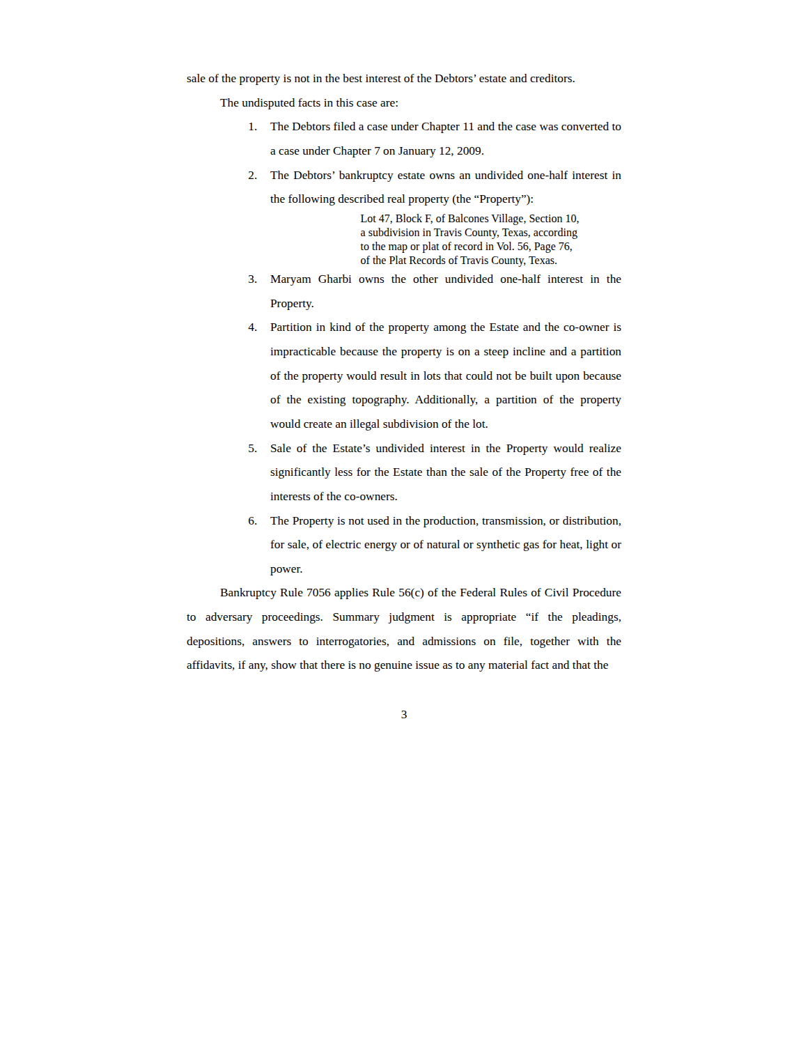sale of the property is not in the best interest of the Debtors’ estate and creditors.
The undisputed facts in this case are:
The Debtors filed a case under Chapter 11 and the case was converted to a case under Chapter 7 on January 12, 2009.
The Debtors’ bankruptcy estate owns an undivided one-half interest in the following described real property (the “Property”):
Lot 47, Block F, of Balcones Village, Section 10, a subdivision in Travis County, Texas, according to the map or plat of record in Vol. 56, Page 76, of the Plat Records of Travis County, Texas.
Maryam Gharbi owns the other undivided one-half interest in the Property.
Partition in kind of the property among the Estate and the co-owner is impracticable because the property is on a steep incline and a partition of the property would result in lots that could not be built upon because of the existing topography. Additionally, a partition of the property would create an illegal subdivision of the lot.
Sale of the Estate’s undivided interest in the Property would realize significantly less for the Estate than the sale of the Property free of the interests of the co-owners.
The Property is not used in the production, transmission, or distribution, for sale, of electric energy or of natural or synthetic gas for heat, light or power.
Bankruptcy Rule 7056 applies Rule 56(c) of the Federal Rules of Civil Procedure to adversary proceedings. Summary judgment is appropriate “if the pleadings, depositions, answers to interrogatories, and admissions on file, together with the affidavits, if any, show that there is no genuine issue as to any material fact and that the
3